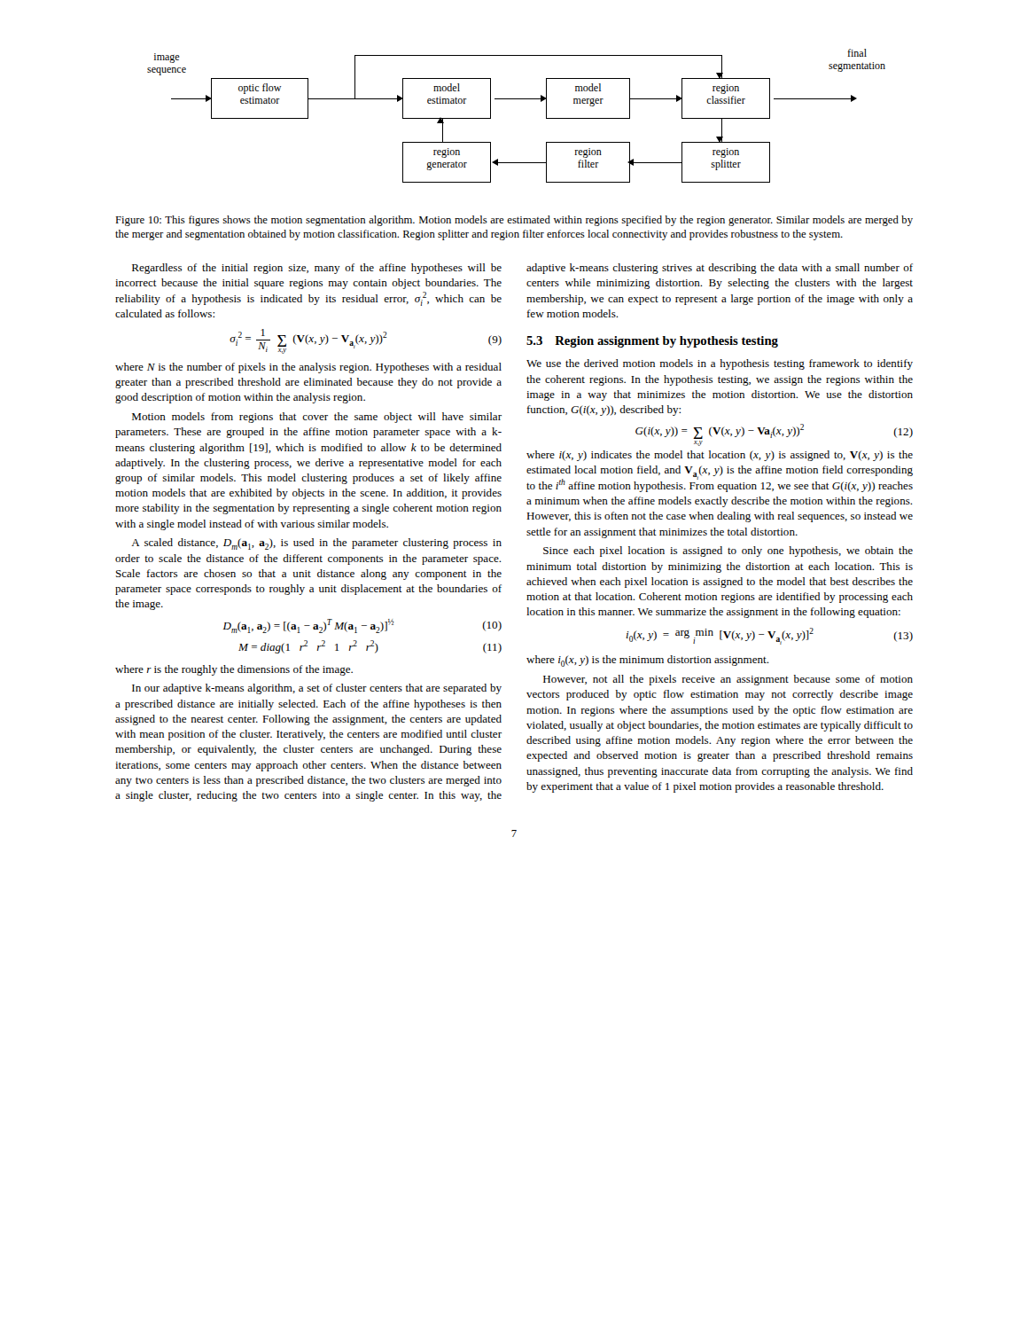image
sequence
final
segmentation
optic flow
estimator
model
estimator
model
merger
region
classifier
region
generator
region
filter
region
splitter
Figure 10: This figures shows the motion segmentation algorithm. Motion models are estimated within regions specified by the region generator. Similar models are merged by the merger and segmentation obtained by motion classification. Region splitter and region filter enforces local connectivity and provides robustness to the system.
Regardless of the initial region size, many of the affine hypotheses will be incorrect because the initial square regions may contain object boundaries. The reliability of a hypothesis is indicated by its residual error, σi2, which can be calculated as follows:
σi2 = 1 Ni Σx,y (V(x, y) − Vai(x, y))2 (9)
where N is the number of pixels in the analysis region. Hypotheses with a residual greater than a prescribed threshold are eliminated because they do not provide a good description of motion within the analysis region.
Motion models from regions that cover the same object will have similar parameters. These are grouped in the affine motion parameter space with a k-means clustering algorithm [19], which is modified to allow k to be determined adaptively. In the clustering process, we derive a representative model for each group of similar models. This model clustering produces a set of likely affine motion models that are exhibited by objects in the scene. In addition, it provides more stability in the segmentation by representing a single coherent motion region with a single model instead of with various similar models.
A scaled distance, Dm(a1, a2), is used in the parameter clustering process in order to scale the distance of the different components in the parameter space. Scale factors are chosen so that a unit distance along any component in the parameter space corresponds to roughly a unit displacement at the boundaries of the image.
Dm(a1, a2) = [(a1 − a2)T M(a1 − a2)]½ (10)
M = diag(1 r2 r2 1 r2 r2) (11)
where r is the roughly the dimensions of the image.
In our adaptive k-means algorithm, a set of cluster centers that are separated by a prescribed distance are initially selected. Each of the affine hypotheses is then assigned to the nearest center. Following the assignment, the centers are updated with mean position of the cluster. Iteratively, the centers are modified until cluster membership, or equivalently, the cluster centers are unchanged. During these iterations, some centers may approach other centers. When the distance between any two centers is less than a prescribed distance, the two clusters are merged into a single cluster, reducing the two centers into a single center. In this way, the adaptive k-means clustering strives at describing the data with a small number of centers while minimizing distortion. By selecting the clusters with the largest membership, we can expect to represent a large portion of the image with only a few motion models.
5.3 Region assignment by hypothesis testing
We use the derived motion models in a hypothesis testing framework to identify the coherent regions. In the hypothesis testing, we assign the regions within the image in a way that minimizes the motion distortion. We use the distortion function, G(i(x, y)), described by:
G(i(x, y)) = Σx,y (V(x, y) − Vai(x, y))2 (12)
where i(x, y) indicates the model that location (x, y) is assigned to, V(x, y) is the estimated local motion field, and Vai(x, y) is the affine motion field corresponding to the ith affine motion hypothesis. From equation 12, we see that G(i(x, y)) reaches a minimum when the affine models exactly describe the motion within the regions. However, this is often not the case when dealing with real sequences, so instead we settle for an assignment that minimizes the total distortion.
Since each pixel location is assigned to only one hypothesis, we obtain the minimum total distortion by minimizing the distortion at each location. This is achieved when each pixel location is assigned to the model that best describes the motion at that location. Coherent motion regions are identified by processing each location in this manner. We summarize the assignment in the following equation:
i0(x, y) = arg min i [V(x, y) − Vai(x, y)]2 (13)
where i0(x, y) is the minimum distortion assignment.
However, not all the pixels receive an assignment because some of motion vectors produced by optic flow estimation may not correctly describe image motion. In regions where the assumptions used by the optic flow estimation are violated, usually at object boundaries, the motion estimates are typically difficult to described using affine motion models. Any region where the error between the expected and observed motion is greater than a prescribed threshold remains unassigned, thus preventing inaccurate data from corrupting the analysis. We find by experiment that a value of 1 pixel motion provides a reasonable threshold.
7